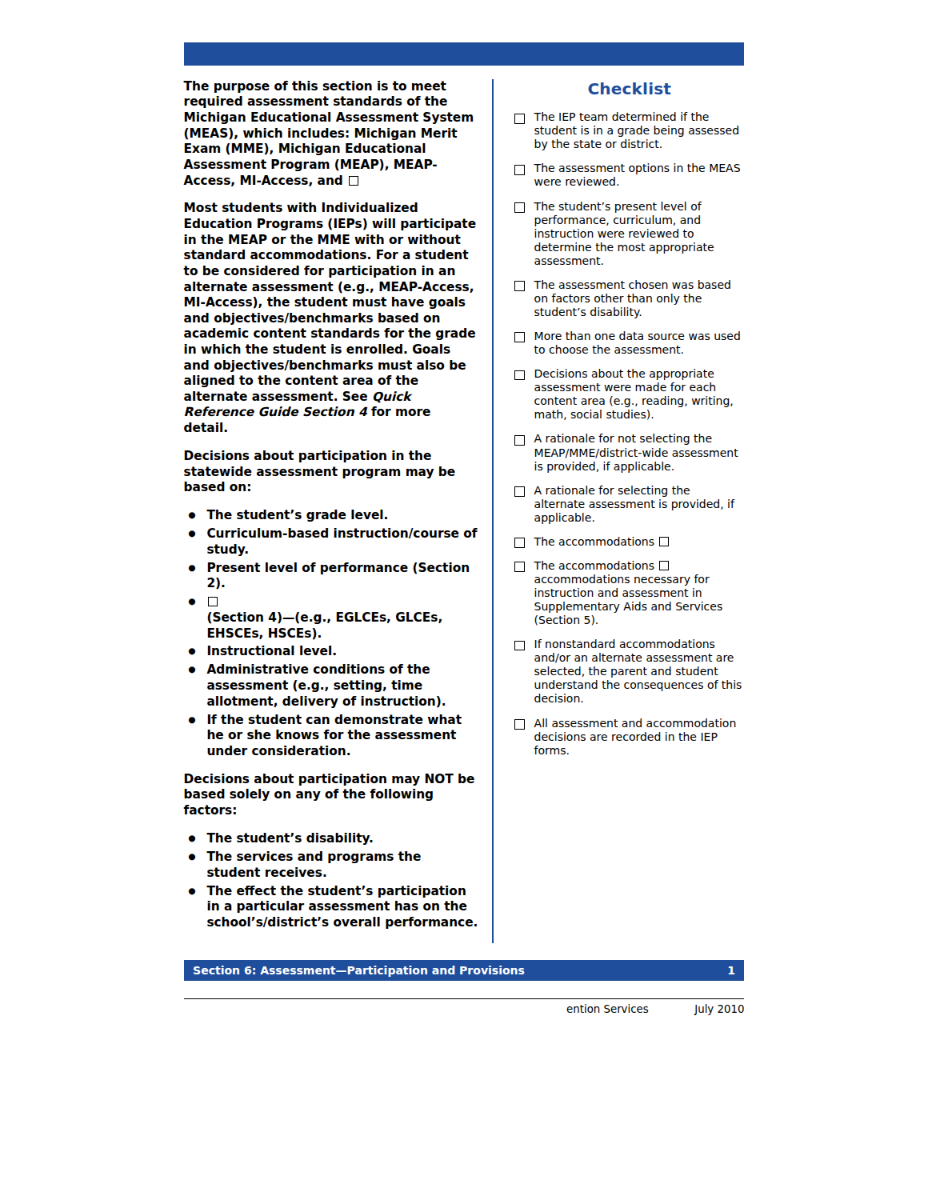The purpose of this section is to meet required assessment standards of the Michigan Educational Assessment System (MEAS), which includes: Michigan Merit Exam (MME), Michigan Educational Assessment Program (MEAP), MEAP-Access, MI-Access, and
Most students with Individualized Education Programs (IEPs) will participate in the MEAP or the MME with or without standard accommodations. For a student to be considered for participation in an alternate assessment (e.g., MEAP-Access, MI-Access), the student must have goals and objectives/benchmarks based on academic content standards for the grade in which the student is enrolled. Goals and objectives/benchmarks must also be aligned to the content area of the alternate assessment. See Quick Reference Guide Section 4 for more detail.
Decisions about participation in the statewide assessment program may be based on:
The student’s grade level.
Curriculum-based instruction/course of study.
Present level of performance (Section 2).
(Section 4)—(e.g., EGLCEs, GLCEs, EHSCEs, HSCEs).
Instructional level.
Administrative conditions of the assessment (e.g., setting, time allotment, delivery of instruction).
If the student can demonstrate what he or she knows for the assessment under consideration.
Decisions about participation may NOT be based solely on any of the following factors:
The student’s disability.
The services and programs the student receives.
The effect the student’s participation in a particular assessment has on the school’s/district’s overall performance.
Checklist
The IEP team determined if the student is in a grade being assessed by the state or district.
The assessment options in the MEAS were reviewed.
The student’s present level of performance, curriculum, and instruction were reviewed to determine the most appropriate assessment.
The assessment chosen was based on factors other than only the student’s disability.
More than one data source was used to choose the assessment.
Decisions about the appropriate assessment were made for each content area (e.g., reading, writing, math, social studies).
A rationale for not selecting the MEAP/MME/district-wide assessment is provided, if applicable.
A rationale for selecting the alternate assessment is provided, if applicable.
The accommodations
The accommodations accommodations necessary for instruction and assessment in Supplementary Aids and Services (Section 5).
If nonstandard accommodations and/or an alternate assessment are selected, the parent and student understand the consequences of this decision.
All assessment and accommodation decisions are recorded in the IEP forms.
Section 6: Assessment—Participation and Provisions 1
ention Services July 2010